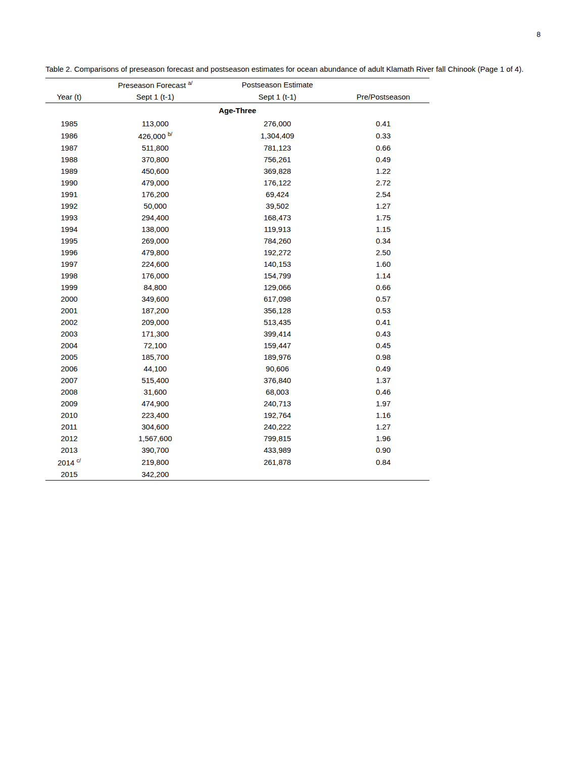8
Table 2. Comparisons of preseason forecast and postseason estimates for ocean abundance of adult Klamath River fall Chinook (Page 1 of 4).
| | Preseason Forecast a/ | Postseason Estimate | |
| --- | --- | --- | --- |
| Year (t) | Sept 1 (t-1) | Sept 1 (t-1) | Pre/Postseason |
| Age-Three |
| 1985 | 113,000 | 276,000 | 0.41 |
| 1986 | 426,000 b/ | 1,304,409 | 0.33 |
| 1987 | 511,800 | 781,123 | 0.66 |
| 1988 | 370,800 | 756,261 | 0.49 |
| 1989 | 450,600 | 369,828 | 1.22 |
| 1990 | 479,000 | 176,122 | 2.72 |
| 1991 | 176,200 | 69,424 | 2.54 |
| 1992 | 50,000 | 39,502 | 1.27 |
| 1993 | 294,400 | 168,473 | 1.75 |
| 1994 | 138,000 | 119,913 | 1.15 |
| 1995 | 269,000 | 784,260 | 0.34 |
| 1996 | 479,800 | 192,272 | 2.50 |
| 1997 | 224,600 | 140,153 | 1.60 |
| 1998 | 176,000 | 154,799 | 1.14 |
| 1999 | 84,800 | 129,066 | 0.66 |
| 2000 | 349,600 | 617,098 | 0.57 |
| 2001 | 187,200 | 356,128 | 0.53 |
| 2002 | 209,000 | 513,435 | 0.41 |
| 2003 | 171,300 | 399,414 | 0.43 |
| 2004 | 72,100 | 159,447 | 0.45 |
| 2005 | 185,700 | 189,976 | 0.98 |
| 2006 | 44,100 | 90,606 | 0.49 |
| 2007 | 515,400 | 376,840 | 1.37 |
| 2008 | 31,600 | 68,003 | 0.46 |
| 2009 | 474,900 | 240,713 | 1.97 |
| 2010 | 223,400 | 192,764 | 1.16 |
| 2011 | 304,600 | 240,222 | 1.27 |
| 2012 | 1,567,600 | 799,815 | 1.96 |
| 2013 | 390,700 | 433,989 | 0.90 |
| 2014 c/ | 219,800 | 261,878 | 0.84 |
| 2015 | 342,200 | | |